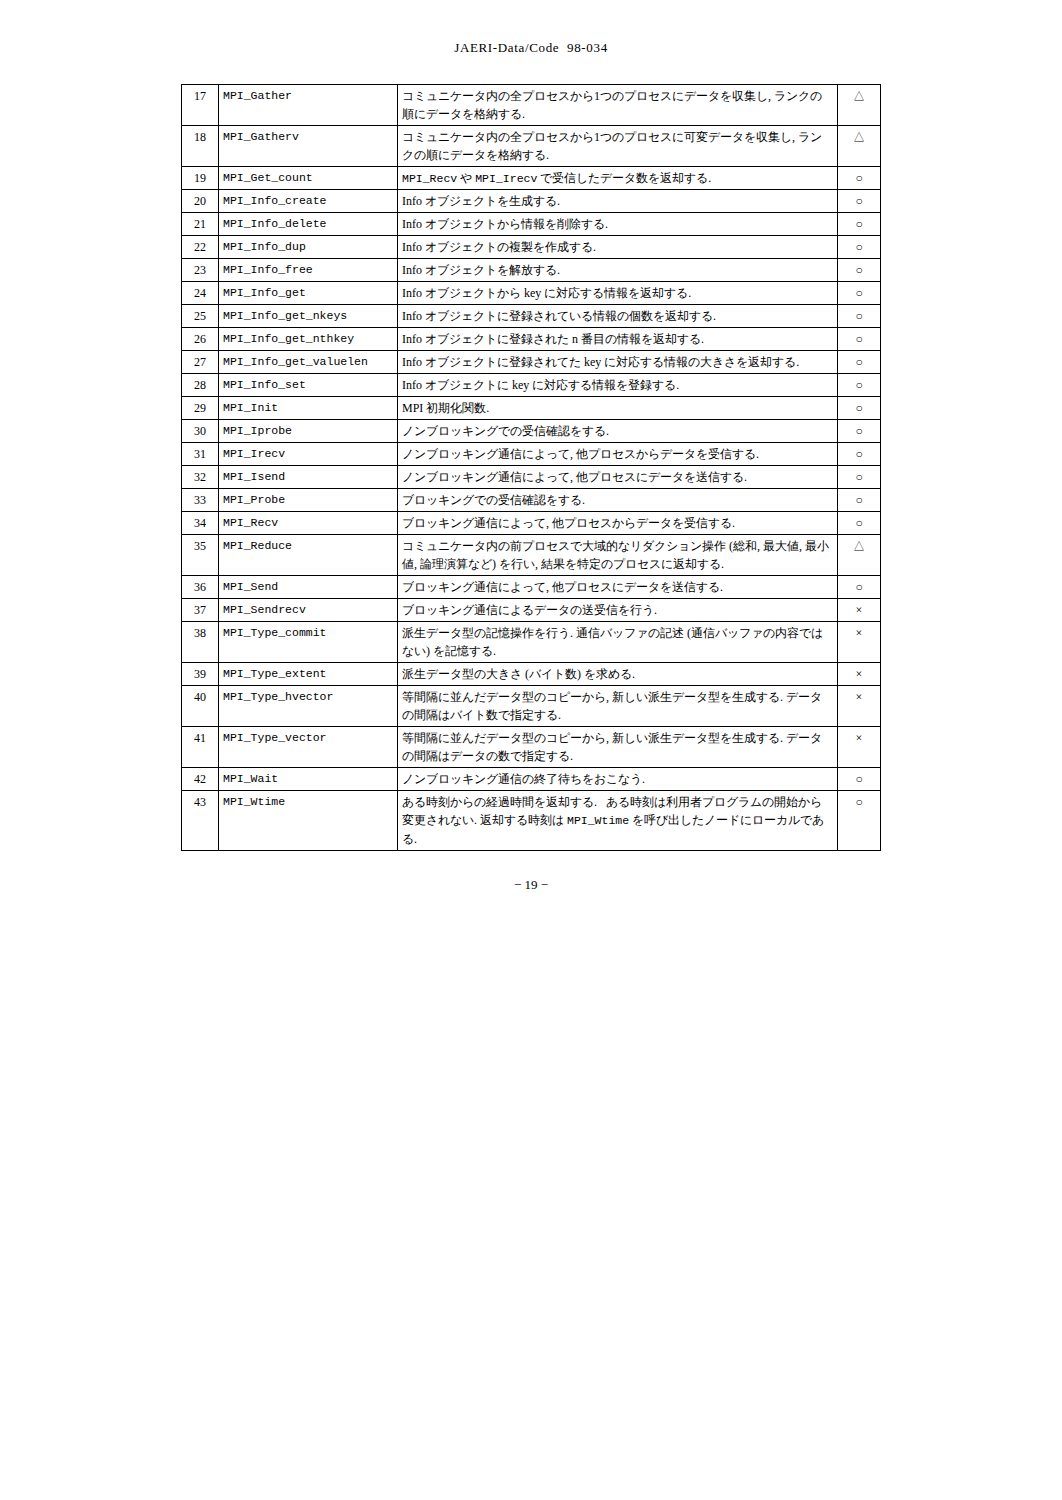JAERI-Data/Code 98-034
| 17 | MPI_Gather | コミュニケータ内の全プロセスから1つのプロセスにデータを収集し, ランクの順にデータを格納する. | △ |
| 18 | MPI_Gatherv | コミュニケータ内の全プロセスから1つのプロセスに可変データを収集し, ランクの順にデータを格納する. | △ |
| 19 | MPI_Get_count | MPI_Recv や MPI_Irecv で受信したデータ数を返却する. | ○ |
| 20 | MPI_Info_create | Info オブジェクトを生成する. | ○ |
| 21 | MPI_Info_delete | Info オブジェクトから情報を削除する. | ○ |
| 22 | MPI_Info_dup | Info オブジェクトの複製を作成する. | ○ |
| 23 | MPI_Info_free | Info オブジェクトを解放する. | ○ |
| 24 | MPI_Info_get | Info オブジェクトから key に対応する情報を返却する. | ○ |
| 25 | MPI_Info_get_nkeys | Info オブジェクトに登録されている情報の個数を返却する. | ○ |
| 26 | MPI_Info_get_nthkey | Info オブジェクトに登録された n 番目の情報を返却する. | ○ |
| 27 | MPI_Info_get_valuelen | Info オブジェクトに登録されてた key に対応する情報の大きさを返却する. | ○ |
| 28 | MPI_Info_set | Info オブジェクトに key に対応する情報を登録する. | ○ |
| 29 | MPI_Init | MPI 初期化関数. | ○ |
| 30 | MPI_Iprobe | ノンブロッキングでの受信確認をする. | ○ |
| 31 | MPI_Irecv | ノンブロッキング通信によって, 他プロセスからデータを受信する. | ○ |
| 32 | MPI_Isend | ノンブロッキング通信によって, 他プロセスにデータを送信する. | ○ |
| 33 | MPI_Probe | ブロッキングでの受信確認をする. | ○ |
| 34 | MPI_Recv | ブロッキング通信によって, 他プロセスからデータを受信する. | ○ |
| 35 | MPI_Reduce | コミュニケータ内の前プロセスで大域的なリダクション操作 (総和, 最大値, 最小値, 論理演算など) を行い, 結果を特定のプロセスに返却する. | △ |
| 36 | MPI_Send | ブロッキング通信によって, 他プロセスにデータを送信する. | ○ |
| 37 | MPI_Sendrecv | ブロッキング通信によるデータの送受信を行う. | × |
| 38 | MPI_Type_commit | 派生データ型の記憶操作を行う. 通信バッファの記述 (通信バッファの内容ではない) を記憶する. | × |
| 39 | MPI_Type_extent | 派生データ型の大きさ (バイト数) を求める. | × |
| 40 | MPI_Type_hvector | 等間隔に並んだデータ型のコピーから, 新しい派生データ型を生成する. データの間隔はバイト数で指定する. | × |
| 41 | MPI_Type_vector | 等間隔に並んだデータ型のコピーから, 新しい派生データ型を生成する. データの間隔はデータの数で指定する. | × |
| 42 | MPI_Wait | ノンブロッキング通信の終了待ちをおこなう. | ○ |
| 43 | MPI_Wtime | ある時刻からの経過時間を返却する. ある時刻は利用者プログラムの開始から変更されない. 返却する時刻は MPI_Wtime を呼び出したノードにローカルである. | ○ |
− 19 −